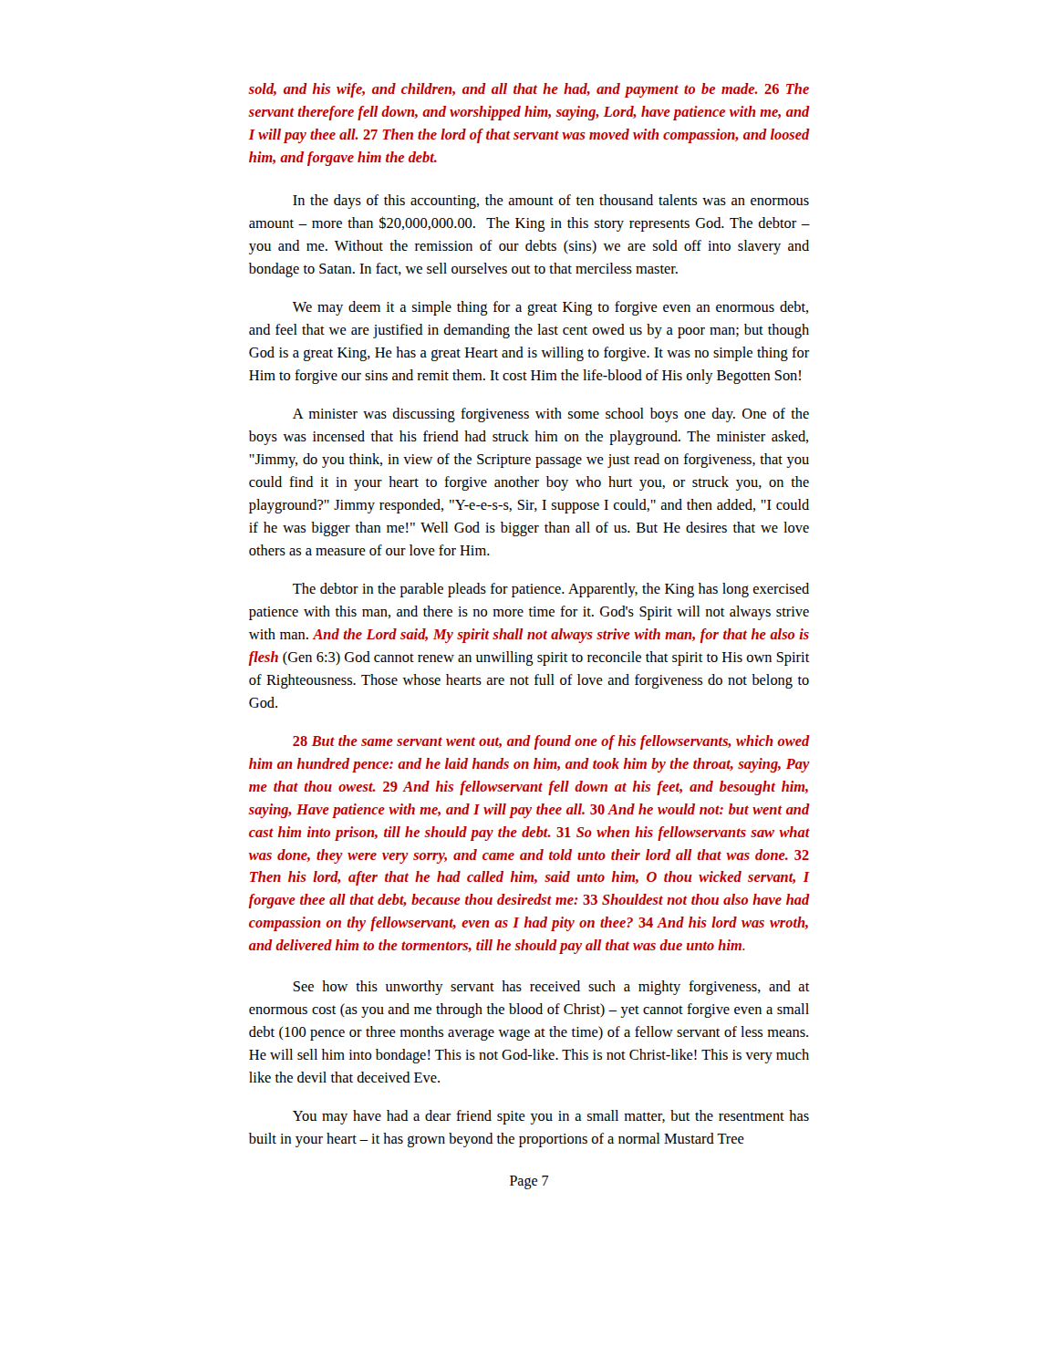sold, and his wife, and children, and all that he had, and payment to be made. 26 The servant therefore fell down, and worshipped him, saying, Lord, have patience with me, and I will pay thee all. 27 Then the lord of that servant was moved with compassion, and loosed him, and forgave him the debt.
In the days of this accounting, the amount of ten thousand talents was an enormous amount – more than $20,000,000.00. The King in this story represents God. The debtor – you and me. Without the remission of our debts (sins) we are sold off into slavery and bondage to Satan. In fact, we sell ourselves out to that merciless master.
We may deem it a simple thing for a great King to forgive even an enormous debt, and feel that we are justified in demanding the last cent owed us by a poor man; but though God is a great King, He has a great Heart and is willing to forgive. It was no simple thing for Him to forgive our sins and remit them. It cost Him the life-blood of His only Begotten Son!
A minister was discussing forgiveness with some school boys one day. One of the boys was incensed that his friend had struck him on the playground. The minister asked, "Jimmy, do you think, in view of the Scripture passage we just read on forgiveness, that you could find it in your heart to forgive another boy who hurt you, or struck you, on the playground?" Jimmy responded, "Y-e-e-s-s, Sir, I suppose I could," and then added, "I could if he was bigger than me!" Well God is bigger than all of us. But He desires that we love others as a measure of our love for Him.
The debtor in the parable pleads for patience. Apparently, the King has long exercised patience with this man, and there is no more time for it. God's Spirit will not always strive with man. And the Lord said, My spirit shall not always strive with man, for that he also is flesh (Gen 6:3) God cannot renew an unwilling spirit to reconcile that spirit to His own Spirit of Righteousness. Those whose hearts are not full of love and forgiveness do not belong to God.
28 But the same servant went out, and found one of his fellowservants, which owed him an hundred pence: and he laid hands on him, and took him by the throat, saying, Pay me that thou owest. 29 And his fellowservant fell down at his feet, and besought him, saying, Have patience with me, and I will pay thee all. 30 And he would not: but went and cast him into prison, till he should pay the debt. 31 So when his fellowservants saw what was done, they were very sorry, and came and told unto their lord all that was done. 32 Then his lord, after that he had called him, said unto him, O thou wicked servant, I forgave thee all that debt, because thou desiredst me: 33 Shouldest not thou also have had compassion on thy fellowservant, even as I had pity on thee? 34 And his lord was wroth, and delivered him to the tormentors, till he should pay all that was due unto him.
See how this unworthy servant has received such a mighty forgiveness, and at enormous cost (as you and me through the blood of Christ) – yet cannot forgive even a small debt (100 pence or three months average wage at the time) of a fellow servant of less means. He will sell him into bondage! This is not God-like. This is not Christ-like! This is very much like the devil that deceived Eve.
You may have had a dear friend spite you in a small matter, but the resentment has built in your heart – it has grown beyond the proportions of a normal Mustard Tree
Page 7